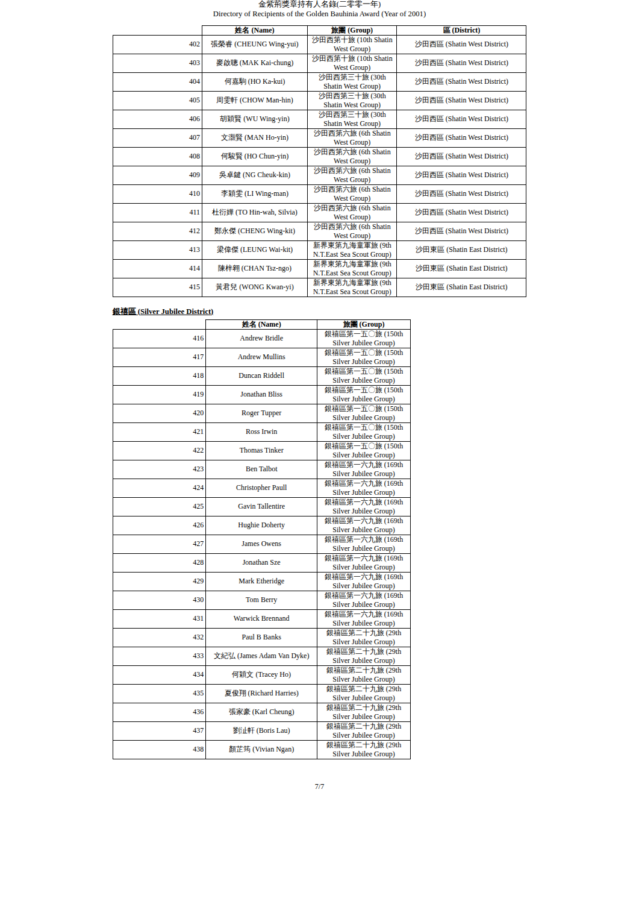金紫荊獎章持有人名錄(二零零一年)
Directory of Recipients of the Golden Bauhinia Award (Year of 2001)
| | 姓名 (Name) | 旅團 (Group) | 區 (District) |
| 402 | 張榮睿 (CHEUNG Wing-yui) | 沙田西第十旅 (10th Shatin West Group) | 沙田西區 (Shatin West District) |
| 403 | 麥啟聰 (MAK Kai-chung) | 沙田西第十旅 (10th Shatin West Group) | 沙田西區 (Shatin West District) |
| 404 | 何嘉駒 (HO Ka-kui) | 沙田西第三十旅 (30th Shatin West Group) | 沙田西區 (Shatin West District) |
| 405 | 周雯軒 (CHOW Man-hin) | 沙田西第三十旅 (30th Shatin West Group) | 沙田西區 (Shatin West District) |
| 406 | 胡穎賢 (WU Wing-yin) | 沙田西第三十旅 (30th Shatin West Group) | 沙田西區 (Shatin West District) |
| 407 | 文灝賢 (MAN Ho-yin) | 沙田西第六旅 (6th Shatin West Group) | 沙田西區 (Shatin West District) |
| 408 | 何駿賢 (HO Chun-yin) | 沙田西第六旅 (6th Shatin West Group) | 沙田西區 (Shatin West District) |
| 409 | 吳卓鍵 (NG Cheuk-kin) | 沙田西第六旅 (6th Shatin West Group) | 沙田西區 (Shatin West District) |
| 410 | 李穎雯 (LI Wing-man) | 沙田西第六旅 (6th Shatin West Group) | 沙田西區 (Shatin West District) |
| 411 | 杜衍嬅 (TO Hin-wah, Silvia) | 沙田西第六旅 (6th Shatin West Group) | 沙田西區 (Shatin West District) |
| 412 | 鄭永傑 (CHENG Wing-kit) | 沙田西第六旅 (6th Shatin West Group) | 沙田西區 (Shatin West District) |
| 413 | 梁偉傑 (LEUNG Wai-kit) | 新界東第九海童軍旅 (9th N.T.East Sea Scout Group) | 沙田東區 (Shatin East District) |
| 414 | 陳梓翱 (CHAN Tsz-ngo) | 新界東第九海童軍旅 (9th N.T.East Sea Scout Group) | 沙田東區 (Shatin East District) |
| 415 | 黃君兒 (WONG Kwan-yi) | 新界東第九海童軍旅 (9th N.T.East Sea Scout Group) | 沙田東區 (Shatin East District) |
銀禧區 (Silver Jubilee District)
| | 姓名 (Name) | 旅團 (Group) |
| 416 | Andrew Bridle | 銀禧區第一五〇旅 (150th Silver Jubilee Group) |
| 417 | Andrew Mullins | 銀禧區第一五〇旅 (150th Silver Jubilee Group) |
| 418 | Duncan Riddell | 銀禧區第一五〇旅 (150th Silver Jubilee Group) |
| 419 | Jonathan Bliss | 銀禧區第一五〇旅 (150th Silver Jubilee Group) |
| 420 | Roger Tupper | 銀禧區第一五〇旅 (150th Silver Jubilee Group) |
| 421 | Ross Irwin | 銀禧區第一五〇旅 (150th Silver Jubilee Group) |
| 422 | Thomas Tinker | 銀禧區第一五〇旅 (150th Silver Jubilee Group) |
| 423 | Ben Talbot | 銀禧區第一六九旅 (169th Silver Jubilee Group) |
| 424 | Christopher Paull | 銀禧區第一六九旅 (169th Silver Jubilee Group) |
| 425 | Gavin Tallentire | 銀禧區第一六九旅 (169th Silver Jubilee Group) |
| 426 | Hughie Doherty | 銀禧區第一六九旅 (169th Silver Jubilee Group) |
| 427 | James Owens | 銀禧區第一六九旅 (169th Silver Jubilee Group) |
| 428 | Jonathan Sze | 銀禧區第一六九旅 (169th Silver Jubilee Group) |
| 429 | Mark Etheridge | 銀禧區第一六九旅 (169th Silver Jubilee Group) |
| 430 | Tom Berry | 銀禧區第一六九旅 (169th Silver Jubilee Group) |
| 431 | Warwick Brennand | 銀禧區第一六九旅 (169th Silver Jubilee Group) |
| 432 | Paul B Banks | 銀禧區第二十九旅 (29th Silver Jubilee Group) |
| 433 | 文紀弘 (James Adam Van Dyke) | 銀禧區第二十九旅 (29th Silver Jubilee Group) |
| 434 | 何穎文 (Tracey Ho) | 銀禧區第二十九旅 (29th Silver Jubilee Group) |
| 435 | 夏俊翔 (Richard Harries) | 銀禧區第二十九旅 (29th Silver Jubilee Group) |
| 436 | 張家豪 (Karl Cheung) | 銀禧區第二十九旅 (29th Silver Jubilee Group) |
| 437 | 劉沚軒 (Boris Lau) | 銀禧區第二十九旅 (29th Silver Jubilee Group) |
| 438 | 顏芷筠 (Vivian Ngan) | 銀禧區第二十九旅 (29th Silver Jubilee Group) |
7/7